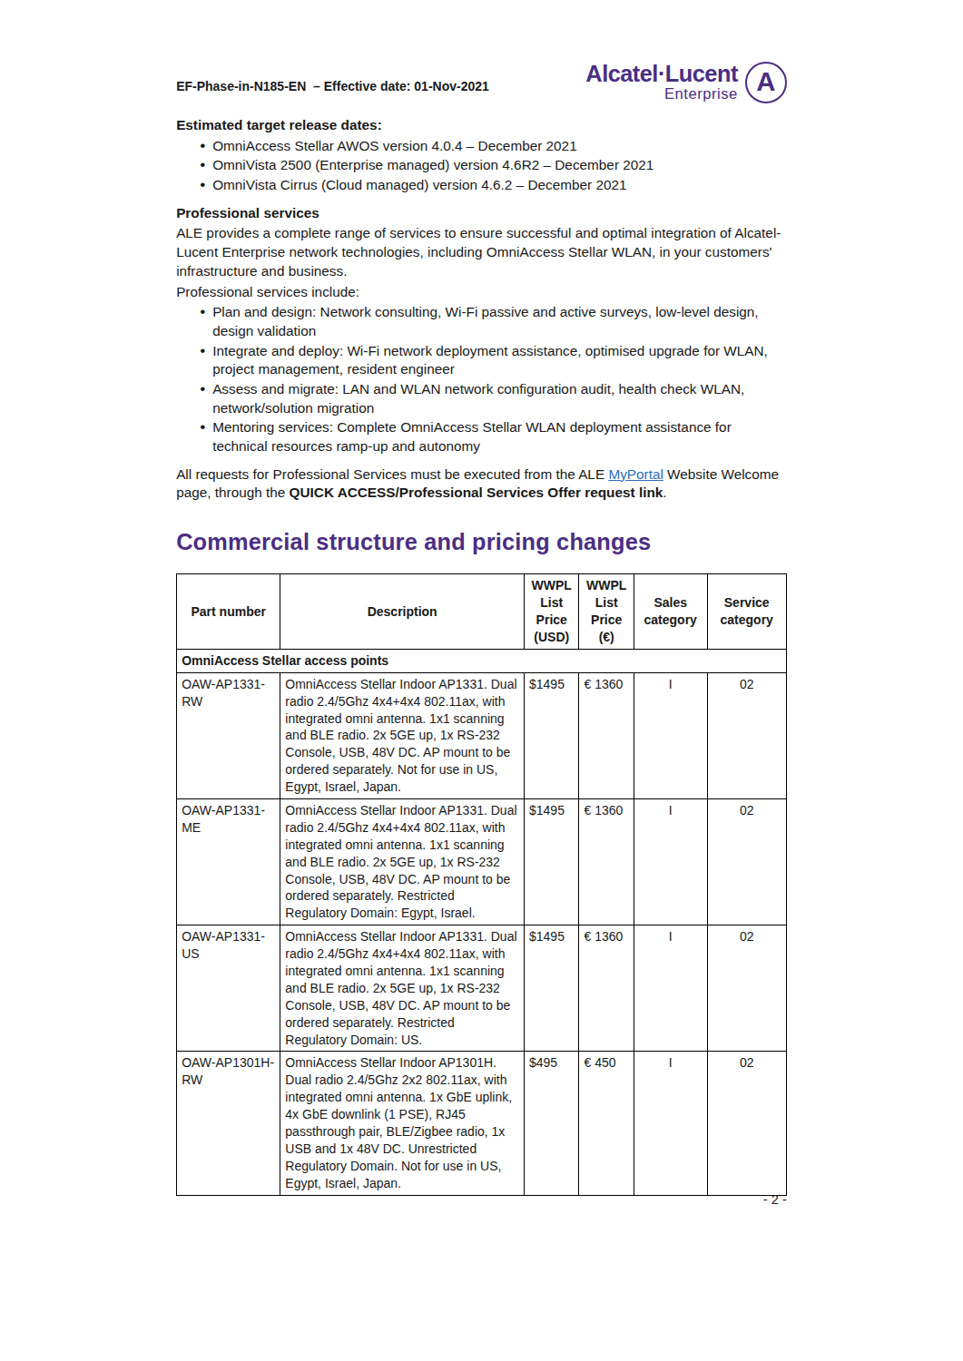EF-Phase-in-N185-EN – Effective date: 01-Nov-2021
Alcatel·Lucent
Enterprise
A
Estimated target release dates:
OmniAccess Stellar AWOS version 4.0.4 – December 2021
OmniVista 2500 (Enterprise managed) version 4.6R2 – December 2021
OmniVista Cirrus (Cloud managed) version 4.6.2 – December 2021
Professional services
ALE provides a complete range of services to ensure successful and optimal integration of Alcatel-Lucent Enterprise network technologies, including OmniAccess Stellar WLAN, in your customers' infrastructure and business.
Professional services include:
Plan and design: Network consulting, Wi-Fi passive and active surveys, low-level design, design validation
Integrate and deploy: Wi-Fi network deployment assistance, optimised upgrade for WLAN, project management, resident engineer
Assess and migrate: LAN and WLAN network configuration audit, health check WLAN, network/solution migration
Mentoring services: Complete OmniAccess Stellar WLAN deployment assistance for technical resources ramp-up and autonomy
All requests for Professional Services must be executed from the ALE MyPortal Website Welcome page, through the QUICK ACCESS/Professional Services Offer request link.
Commercial structure and pricing changes
| Part number | Description | WWPL List Price (USD) | WWPL List Price (€) | Sales category | Service category |
| --- | --- | --- | --- | --- | --- |
| OmniAccess Stellar access points |
| OAW-AP1331-RW | OmniAccess Stellar Indoor AP1331. Dual radio 2.4/5Ghz 4x4+4x4 802.11ax, with integrated omni antenna. 1x1 scanning and BLE radio. 2x 5GE up, 1x RS-232 Console, USB, 48V DC. AP mount to be ordered separately. Not for use in US, Egypt, Israel, Japan. | $1495 | € 1360 | I | 02 |
| OAW-AP1331-ME | OmniAccess Stellar Indoor AP1331. Dual radio 2.4/5Ghz 4x4+4x4 802.11ax, with integrated omni antenna. 1x1 scanning and BLE radio. 2x 5GE up, 1x RS-232 Console, USB, 48V DC. AP mount to be ordered separately. Restricted Regulatory Domain: Egypt, Israel. | $1495 | € 1360 | I | 02 |
| OAW-AP1331-US | OmniAccess Stellar Indoor AP1331. Dual radio 2.4/5Ghz 4x4+4x4 802.11ax, with integrated omni antenna. 1x1 scanning and BLE radio. 2x 5GE up, 1x RS-232 Console, USB, 48V DC. AP mount to be ordered separately. Restricted Regulatory Domain: US. | $1495 | € 1360 | I | 02 |
| OAW-AP1301H-RW | OmniAccess Stellar Indoor AP1301H. Dual radio 2.4/5Ghz 2x2 802.11ax, with integrated omni antenna. 1x GbE uplink, 4x GbE downlink (1 PSE), RJ45 passthrough pair, BLE/Zigbee radio, 1x USB and 1x 48V DC. Unrestricted Regulatory Domain. Not for use in US, Egypt, Israel, Japan. | $495 | € 450 | I | 02 |
- 2 -